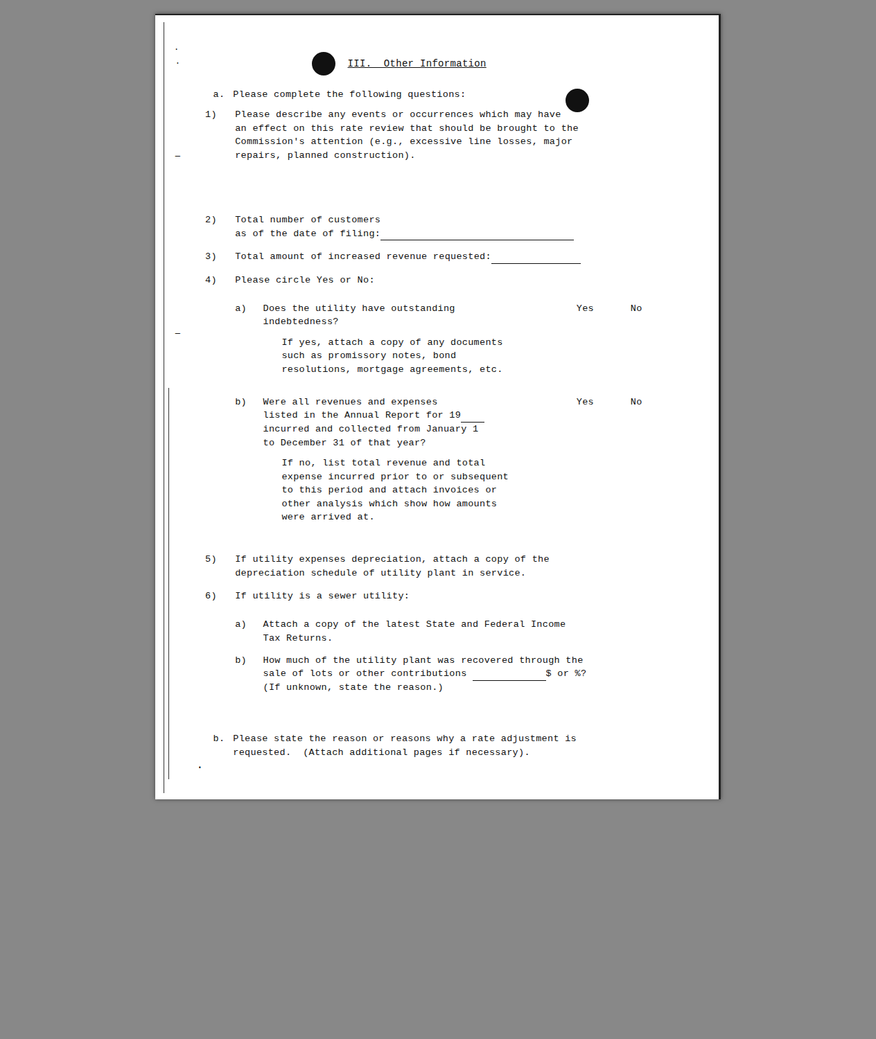. . — —
III. Other Information
a.
Please complete the following questions:
1)
Please describe any events or occurrences which may have
an effect on this rate review that should be brought to the
Commission's attention (e.g., excessive line losses, major
repairs, planned construction).
2)
Total number of customers
as of the date of filing:
3)
Total amount of increased revenue requested:
4)
Please circle Yes or No:
a)
Yes No Does the utility have outstanding
indebtedness?
If yes, attach a copy of any documents
such as promissory notes, bond
resolutions, mortgage agreements, etc.
b)
Yes No Were all revenues and expenses
listed in the Annual Report for 19
incurred and collected from January 1
to December 31 of that year?
If no, list total revenue and total
expense incurred prior to or subsequent
to this period and attach invoices or
other analysis which show how amounts
were arrived at.
5)
If utility expenses depreciation, attach a copy of the
depreciation schedule of utility plant in service.
6)
If utility is a sewer utility:
a)
Attach a copy of the latest State and Federal Income
Tax Returns.
b)
How much of the utility plant was recovered through the
sale of lots or other contributions $ or %?
(If unknown, state the reason.)
b.
Please state the reason or reasons why a rate adjustment is
requested. (Attach additional pages if necessary).
.